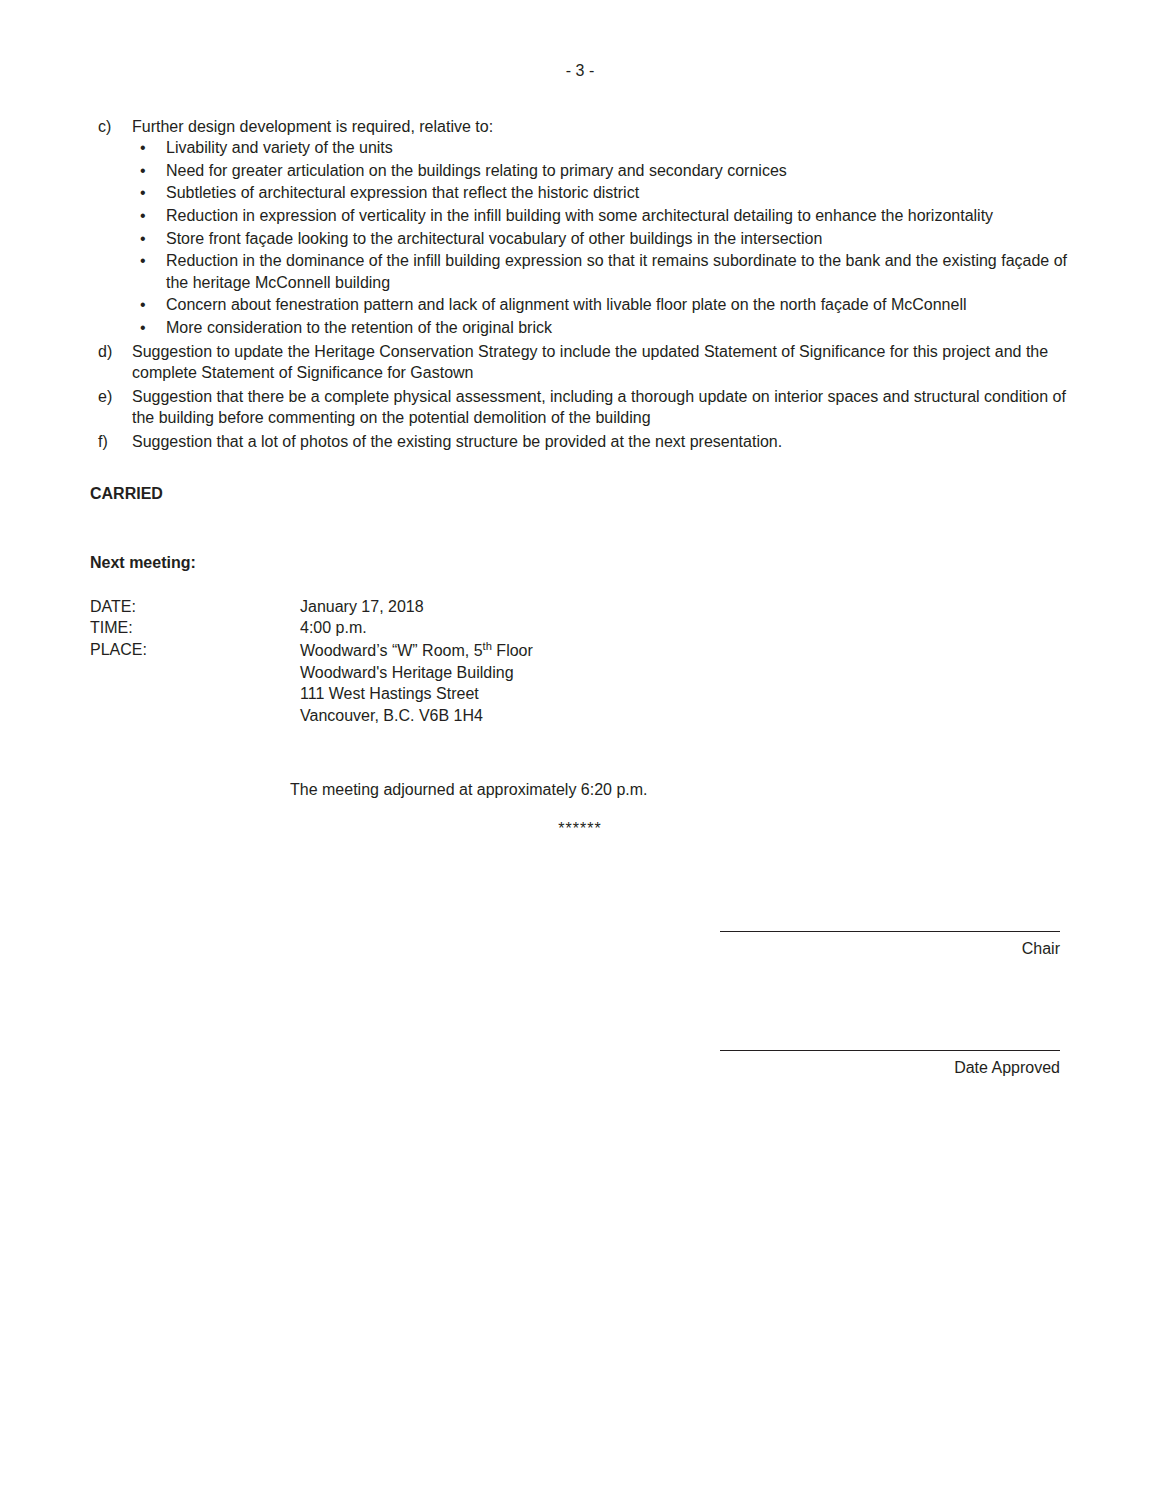- 3 -
c) Further design development is required, relative to:
Livability and variety of the units
Need for greater articulation on the buildings relating to primary and secondary cornices
Subtleties of architectural expression that reflect the historic district
Reduction in expression of verticality in the infill building with some architectural detailing to enhance the horizontality
Store front façade looking to the architectural vocabulary of other buildings in the intersection
Reduction in the dominance of the infill building expression so that it remains subordinate to the bank and the existing façade of the heritage McConnell building
Concern about fenestration pattern and lack of alignment with livable floor plate on the north façade of McConnell
More consideration to the retention of the original brick
d) Suggestion to update the Heritage Conservation Strategy to include the updated Statement of Significance for this project and the complete Statement of Significance for Gastown
e) Suggestion that there be a complete physical assessment, including a thorough update on interior spaces and structural condition of the building before commenting on the potential demolition of the building
f) Suggestion that a lot of photos of the existing structure be provided at the next presentation.
CARRIED
Next meeting:
| DATE: | January 17, 2018 |
| TIME: | 4:00 p.m. |
| PLACE: | Woodward’s “W” Room, 5 th Floor Woodward's Heritage Building 111 West Hastings Street Vancouver, B.C. V6B 1H4 |
The meeting adjourned at approximately 6:20 p.m.
******
Chair
Date Approved